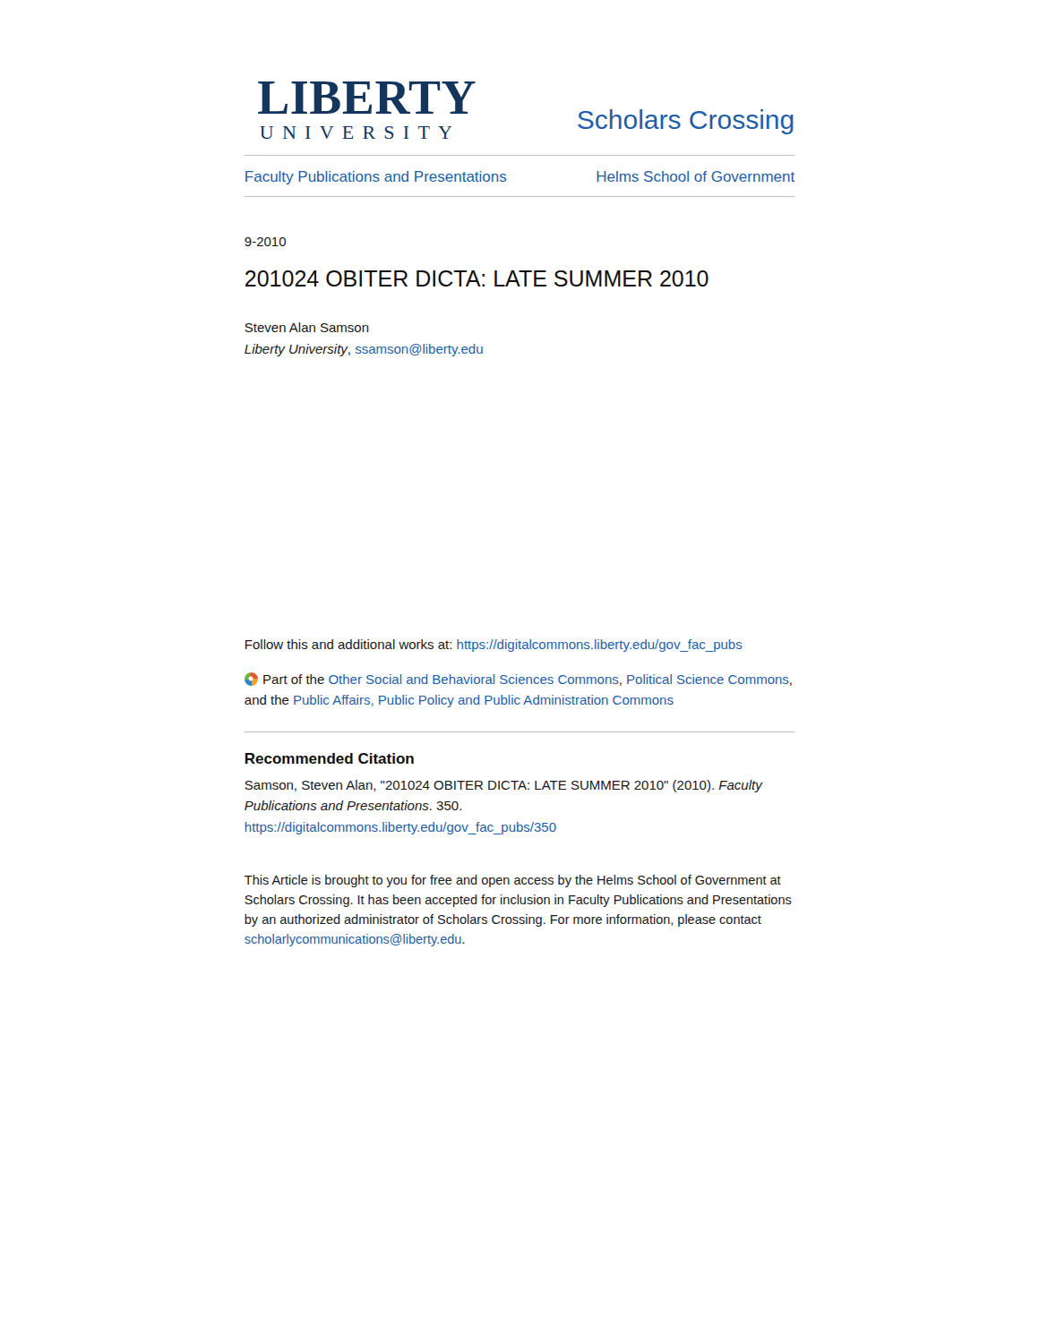LIBERTY UNIVERSITY
Scholars Crossing
Faculty Publications and Presentations Helms School of Government
9-2010
201024 OBITER DICTA: LATE SUMMER 2010
Steven Alan Samson
Liberty University, ssamson@liberty.edu
Follow this and additional works at: https://digitalcommons.liberty.edu/gov_fac_pubs
Part of the Other Social and Behavioral Sciences Commons, Political Science Commons, and the Public Affairs, Public Policy and Public Administration Commons
Recommended Citation
Samson, Steven Alan, "201024 OBITER DICTA: LATE SUMMER 2010" (2010). Faculty Publications and Presentations. 350. https://digitalcommons.liberty.edu/gov_fac_pubs/350
This Article is brought to you for free and open access by the Helms School of Government at Scholars Crossing. It has been accepted for inclusion in Faculty Publications and Presentations by an authorized administrator of Scholars Crossing. For more information, please contact scholarlycommunications@liberty.edu.